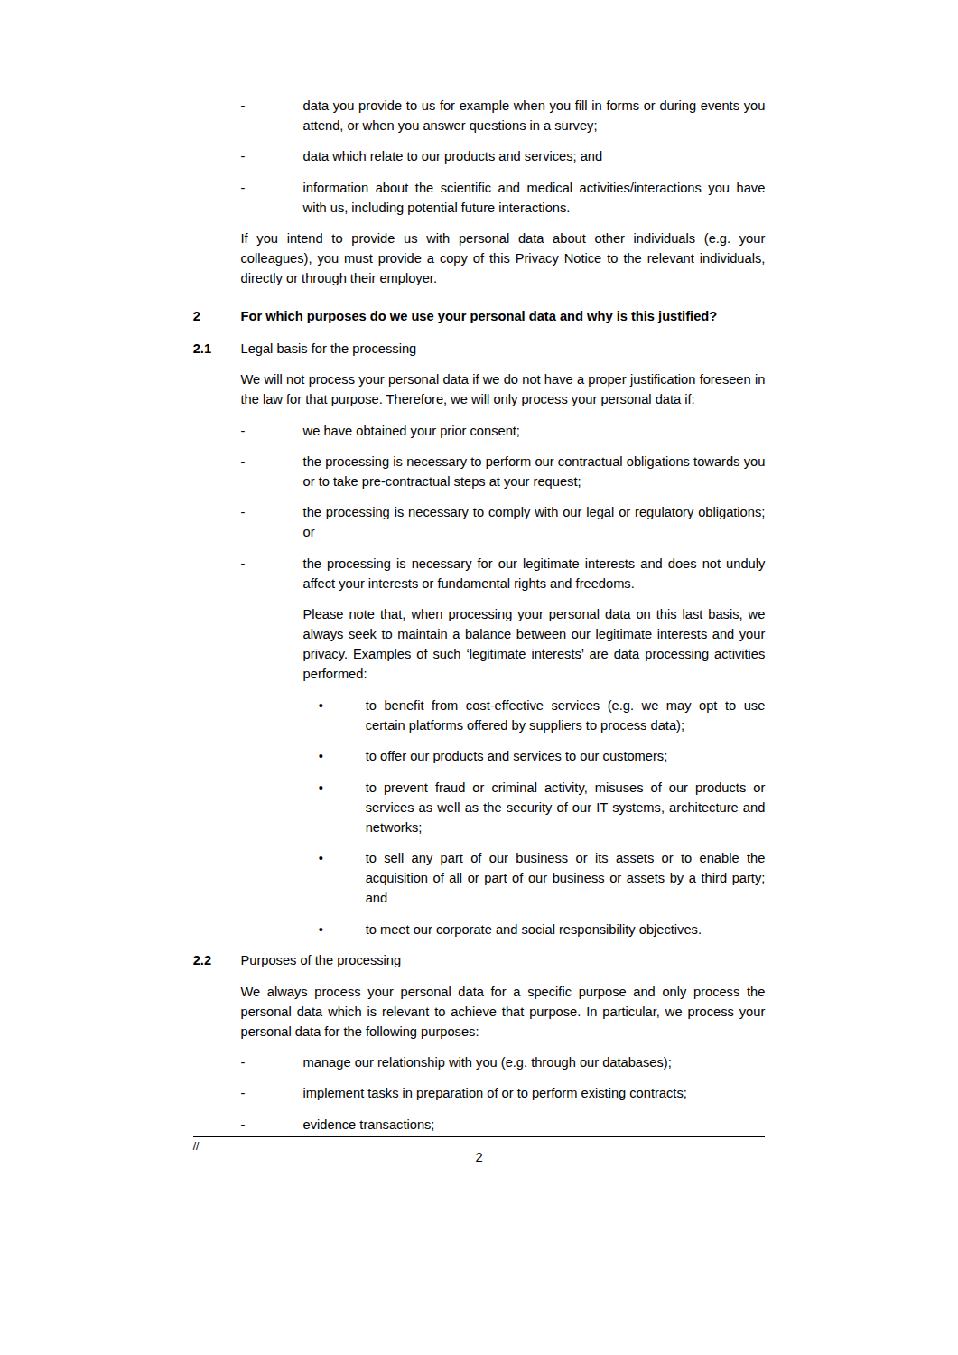data you provide to us for example when you fill in forms or during events you attend, or when you answer questions in a survey;
data which relate to our products and services; and
information about the scientific and medical activities/interactions you have with us, including potential future interactions.
If you intend to provide us with personal data about other individuals (e.g. your colleagues), you must provide a copy of this Privacy Notice to the relevant individuals, directly or through their employer.
2 For which purposes do we use your personal data and why is this justified?
2.1 Legal basis for the processing
We will not process your personal data if we do not have a proper justification foreseen in the law for that purpose. Therefore, we will only process your personal data if:
we have obtained your prior consent;
the processing is necessary to perform our contractual obligations towards you or to take pre-contractual steps at your request;
the processing is necessary to comply with our legal or regulatory obligations; or
the processing is necessary for our legitimate interests and does not unduly affect your interests or fundamental rights and freedoms.
Please note that, when processing your personal data on this last basis, we always seek to maintain a balance between our legitimate interests and your privacy. Examples of such ‘legitimate interests’ are data processing activities performed:
to benefit from cost-effective services (e.g. we may opt to use certain platforms offered by suppliers to process data);
to offer our products and services to our customers;
to prevent fraud or criminal activity, misuses of our products or services as well as the security of our IT systems, architecture and networks;
to sell any part of our business or its assets or to enable the acquisition of all or part of our business or assets by a third party; and
to meet our corporate and social responsibility objectives.
2.2 Purposes of the processing
We always process your personal data for a specific purpose and only process the personal data which is relevant to achieve that purpose. In particular, we process your personal data for the following purposes:
manage our relationship with you (e.g. through our databases);
implement tasks in preparation of or to perform existing contracts;
evidence transactions;
//
2